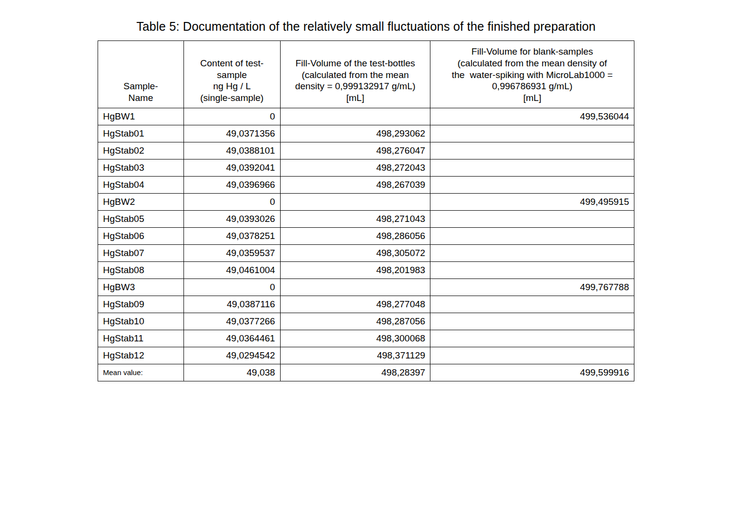Table 5: Documentation of the relatively small fluctuations of the finished preparation
| Sample- Name | Content of test- sample ng Hg / L (single-sample) | Fill-Volume of the test-bottles (calculated from the mean density = 0,999132917 g/mL) [mL] | Fill-Volume for blank-samples (calculated from the mean density of the water-spiking with MicroLab1000 = 0,996786931 g/mL) [mL] |
| --- | --- | --- | --- |
| HgBW1 | 0 | | 499,536044 |
| HgStab01 | 49,0371356 | 498,293062 | |
| HgStab02 | 49,0388101 | 498,276047 | |
| HgStab03 | 49,0392041 | 498,272043 | |
| HgStab04 | 49,0396966 | 498,267039 | |
| HgBW2 | 0 | | 499,495915 |
| HgStab05 | 49,0393026 | 498,271043 | |
| HgStab06 | 49,0378251 | 498,286056 | |
| HgStab07 | 49,0359537 | 498,305072 | |
| HgStab08 | 49,0461004 | 498,201983 | |
| HgBW3 | 0 | | 499,767788 |
| HgStab09 | 49,0387116 | 498,277048 | |
| HgStab10 | 49,0377266 | 498,287056 | |
| HgStab11 | 49,0364461 | 498,300068 | |
| HgStab12 | 49,0294542 | 498,371129 | |
| Mean value: | 49,038 | 498,28397 | 499,599916 |